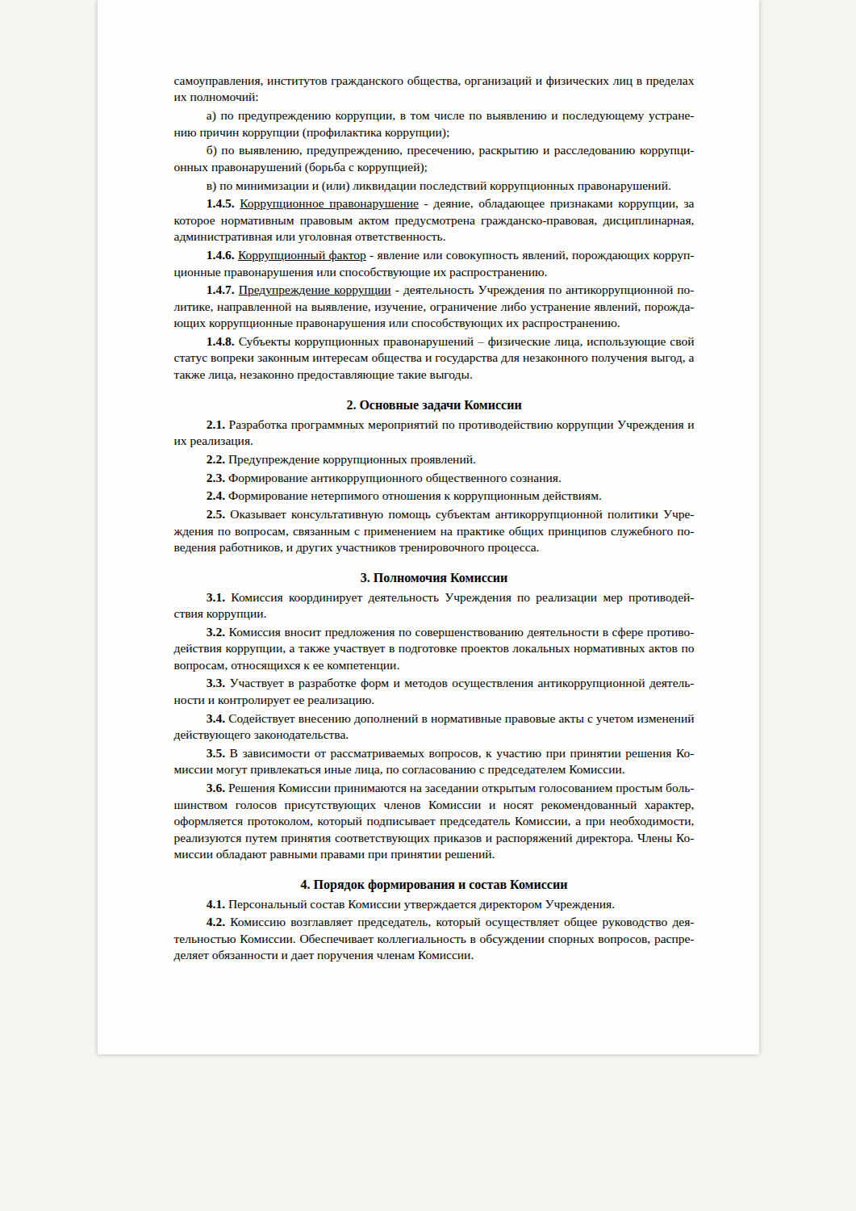самоуправления, институтов гражданского общества, организаций и физических лиц в пределах их полномочий:
а) по предупреждению коррупции, в том числе по выявлению и последующему устранению причин коррупции (профилактика коррупции);
б) по выявлению, предупреждению, пресечению, раскрытию и расследованию коррупционных правонарушений (борьба с коррупцией);
в) по минимизации и (или) ликвидации последствий коррупционных правонарушений.
1.4.5. Коррупционное правонарушение - деяние, обладающее признаками коррупции, за которое нормативным правовым актом предусмотрена гражданско-правовая, дисциплинарная, административная или уголовная ответственность.
1.4.6. Коррупционный фактор - явление или совокупность явлений, порождающих коррупционные правонарушения или способствующие их распространению.
1.4.7. Предупреждение коррупции - деятельность Учреждения по антикоррупционной политике, направленной на выявление, изучение, ограничение либо устранение явлений, порождающих коррупционные правонарушения или способствующих их распространению.
1.4.8. Субъекты коррупционных правонарушений – физические лица, использующие свой статус вопреки законным интересам общества и государства для незаконного получения выгод, а также лица, незаконно предоставляющие такие выгоды.
2. Основные задачи Комиссии
2.1. Разработка программных мероприятий по противодействию коррупции Учреждения и их реализация.
2.2. Предупреждение коррупционных проявлений.
2.3. Формирование антикоррупционного общественного сознания.
2.4. Формирование нетерпимого отношения к коррупционным действиям.
2.5. Оказывает консультативную помощь субъектам антикоррупционной политики Учреждения по вопросам, связанным с применением на практике общих принципов служебного поведения работников, и других участников тренировочного процесса.
3. Полномочия Комиссии
3.1. Комиссия координирует деятельность Учреждения по реализации мер противодействия коррупции.
3.2. Комиссия вносит предложения по совершенствованию деятельности в сфере противодействия коррупции, а также участвует в подготовке проектов локальных нормативных актов по вопросам, относящихся к ее компетенции.
3.3. Участвует в разработке форм и методов осуществления антикоррупционной деятельности и контролирует ее реализацию.
3.4. Содействует внесению дополнений в нормативные правовые акты с учетом изменений действующего законодательства.
3.5. В зависимости от рассматриваемых вопросов, к участию при принятии решения Комиссии могут привлекаться иные лица, по согласованию с председателем Комиссии.
3.6. Решения Комиссии принимаются на заседании открытым голосованием простым большинством голосов присутствующих членов Комиссии и носят рекомендованный характер, оформляется протоколом, который подписывает председатель Комиссии, а при необходимости, реализуются путем принятия соответствующих приказов и распоряжений директора. Члены Комиссии обладают равными правами при принятии решений.
4. Порядок формирования и состав Комиссии
4.1. Персональный состав Комиссии утверждается директором Учреждения.
4.2. Комиссию возглавляет председатель, который осуществляет общее руководство деятельностью Комиссии. Обеспечивает коллегиальность в обсуждении спорных вопросов, распределяет обязанности и дает поручения членам Комиссии.